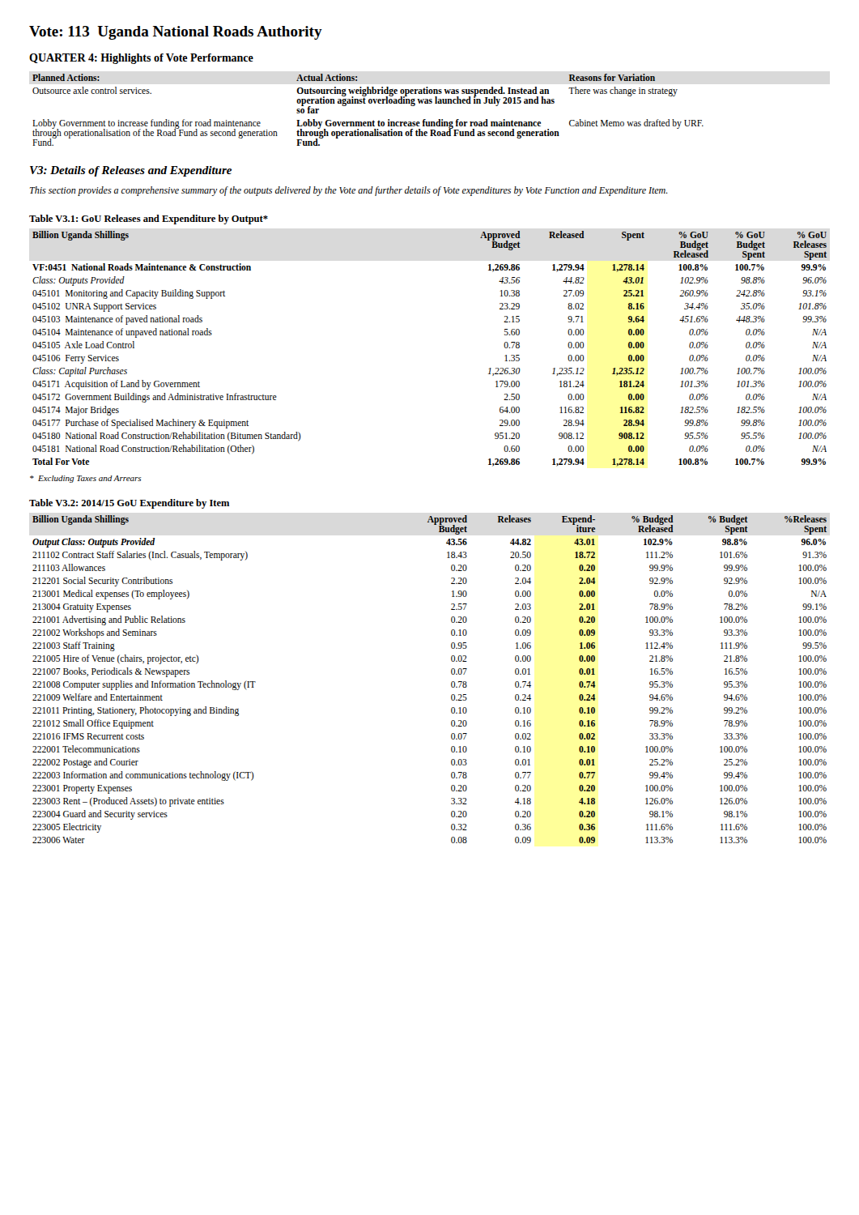Vote: 113 Uganda National Roads Authority
QUARTER 4: Highlights of Vote Performance
| Planned Actions: | Actual Actions: | Reasons for Variation |
| --- | --- | --- |
| Outsource axle control services. | Outsourcing weighbridge operations was suspended. Instead an operation against overloading was launched in July 2015 and has so far | There was change in strategy |
| Lobby Government to increase funding for road maintenance through operationalisation of the Road Fund as second generation Fund. | Lobby Government to increase funding for road maintenance through operationalisation of the Road Fund as second generation Fund. | Cabinet Memo was drafted by URF. |
V3: Details of Releases and Expenditure
This section provides a comprehensive summary of the outputs delivered by the Vote and further details of Vote expenditures by Vote Function and Expenditure Item.
Table V3.1: GoU Releases and Expenditure by Output*
| Billion Uganda Shillings | Approved Budget | Released | Spent | % GoU Budget Released | % GoU Budget Spent | % GoU Releases Spent |
| --- | --- | --- | --- | --- | --- | --- |
| VF:0451 National Roads Maintenance & Construction | 1,269.86 | 1,279.94 | 1,278.14 | 100.8% | 100.7% | 99.9% |
| Class: Outputs Provided | 43.56 | 44.82 | 43.01 | 102.9% | 98.8% | 96.0% |
| 045101 Monitoring and Capacity Building Support | 10.38 | 27.09 | 25.21 | 260.9% | 242.8% | 93.1% |
| 045102 UNRA Support Services | 23.29 | 8.02 | 8.16 | 34.4% | 35.0% | 101.8% |
| 045103 Maintenance of paved national roads | 2.15 | 9.71 | 9.64 | 451.6% | 448.3% | 99.3% |
| 045104 Maintenance of unpaved national roads | 5.60 | 0.00 | 0.00 | 0.0% | 0.0% | N/A |
| 045105 Axle Load Control | 0.78 | 0.00 | 0.00 | 0.0% | 0.0% | N/A |
| 045106 Ferry Services | 1.35 | 0.00 | 0.00 | 0.0% | 0.0% | N/A |
| Class: Capital Purchases | 1,226.30 | 1,235.12 | 1,235.12 | 100.7% | 100.7% | 100.0% |
| 045171 Acquisition of Land by Government | 179.00 | 181.24 | 181.24 | 101.3% | 101.3% | 100.0% |
| 045172 Government Buildings and Administrative Infrastructure | 2.50 | 0.00 | 0.00 | 0.0% | 0.0% | N/A |
| 045174 Major Bridges | 64.00 | 116.82 | 116.82 | 182.5% | 182.5% | 100.0% |
| 045177 Purchase of Specialised Machinery & Equipment | 29.00 | 28.94 | 28.94 | 99.8% | 99.8% | 100.0% |
| 045180 National Road Construction/Rehabilitation (Bitumen Standard) | 951.20 | 908.12 | 908.12 | 95.5% | 95.5% | 100.0% |
| 045181 National Road Construction/Rehabilitation (Other) | 0.60 | 0.00 | 0.00 | 0.0% | 0.0% | N/A |
| Total For Vote | 1,269.86 | 1,279.94 | 1,278.14 | 100.8% | 100.7% | 99.9% |
* Excluding Taxes and Arrears
Table V3.2: 2014/15 GoU Expenditure by Item
| Billion Uganda Shillings | Approved Budget | Releases | Expend- iture | % Budged Released | % Budget Spent | %Releases Spent |
| --- | --- | --- | --- | --- | --- | --- |
| Output Class: Outputs Provided | 43.56 | 44.82 | 43.01 | 102.9% | 98.8% | 96.0% |
| 211102 Contract Staff Salaries (Incl. Casuals, Temporary) | 18.43 | 20.50 | 18.72 | 111.2% | 101.6% | 91.3% |
| 211103 Allowances | 0.20 | 0.20 | 0.20 | 99.9% | 99.9% | 100.0% |
| 212201 Social Security Contributions | 2.20 | 2.04 | 2.04 | 92.9% | 92.9% | 100.0% |
| 213001 Medical expenses (To employees) | 1.90 | 0.00 | 0.00 | 0.0% | 0.0% | N/A |
| 213004 Gratuity Expenses | 2.57 | 2.03 | 2.01 | 78.9% | 78.2% | 99.1% |
| 221001 Advertising and Public Relations | 0.20 | 0.20 | 0.20 | 100.0% | 100.0% | 100.0% |
| 221002 Workshops and Seminars | 0.10 | 0.09 | 0.09 | 93.3% | 93.3% | 100.0% |
| 221003 Staff Training | 0.95 | 1.06 | 1.06 | 112.4% | 111.9% | 99.5% |
| 221005 Hire of Venue (chairs, projector, etc) | 0.02 | 0.00 | 0.00 | 21.8% | 21.8% | 100.0% |
| 221007 Books, Periodicals & Newspapers | 0.07 | 0.01 | 0.01 | 16.5% | 16.5% | 100.0% |
| 221008 Computer supplies and Information Technology (IT | 0.78 | 0.74 | 0.74 | 95.3% | 95.3% | 100.0% |
| 221009 Welfare and Entertainment | 0.25 | 0.24 | 0.24 | 94.6% | 94.6% | 100.0% |
| 221011 Printing, Stationery, Photocopying and Binding | 0.10 | 0.10 | 0.10 | 99.2% | 99.2% | 100.0% |
| 221012 Small Office Equipment | 0.20 | 0.16 | 0.16 | 78.9% | 78.9% | 100.0% |
| 221016 IFMS Recurrent costs | 0.07 | 0.02 | 0.02 | 33.3% | 33.3% | 100.0% |
| 222001 Telecommunications | 0.10 | 0.10 | 0.10 | 100.0% | 100.0% | 100.0% |
| 222002 Postage and Courier | 0.03 | 0.01 | 0.01 | 25.2% | 25.2% | 100.0% |
| 222003 Information and communications technology (ICT) | 0.78 | 0.77 | 0.77 | 99.4% | 99.4% | 100.0% |
| 223001 Property Expenses | 0.20 | 0.20 | 0.20 | 100.0% | 100.0% | 100.0% |
| 223003 Rent – (Produced Assets) to private entities | 3.32 | 4.18 | 4.18 | 126.0% | 126.0% | 100.0% |
| 223004 Guard and Security services | 0.20 | 0.20 | 0.20 | 98.1% | 98.1% | 100.0% |
| 223005 Electricity | 0.32 | 0.36 | 0.36 | 111.6% | 111.6% | 100.0% |
| 223006 Water | 0.08 | 0.09 | 0.09 | 113.3% | 113.3% | 100.0% |